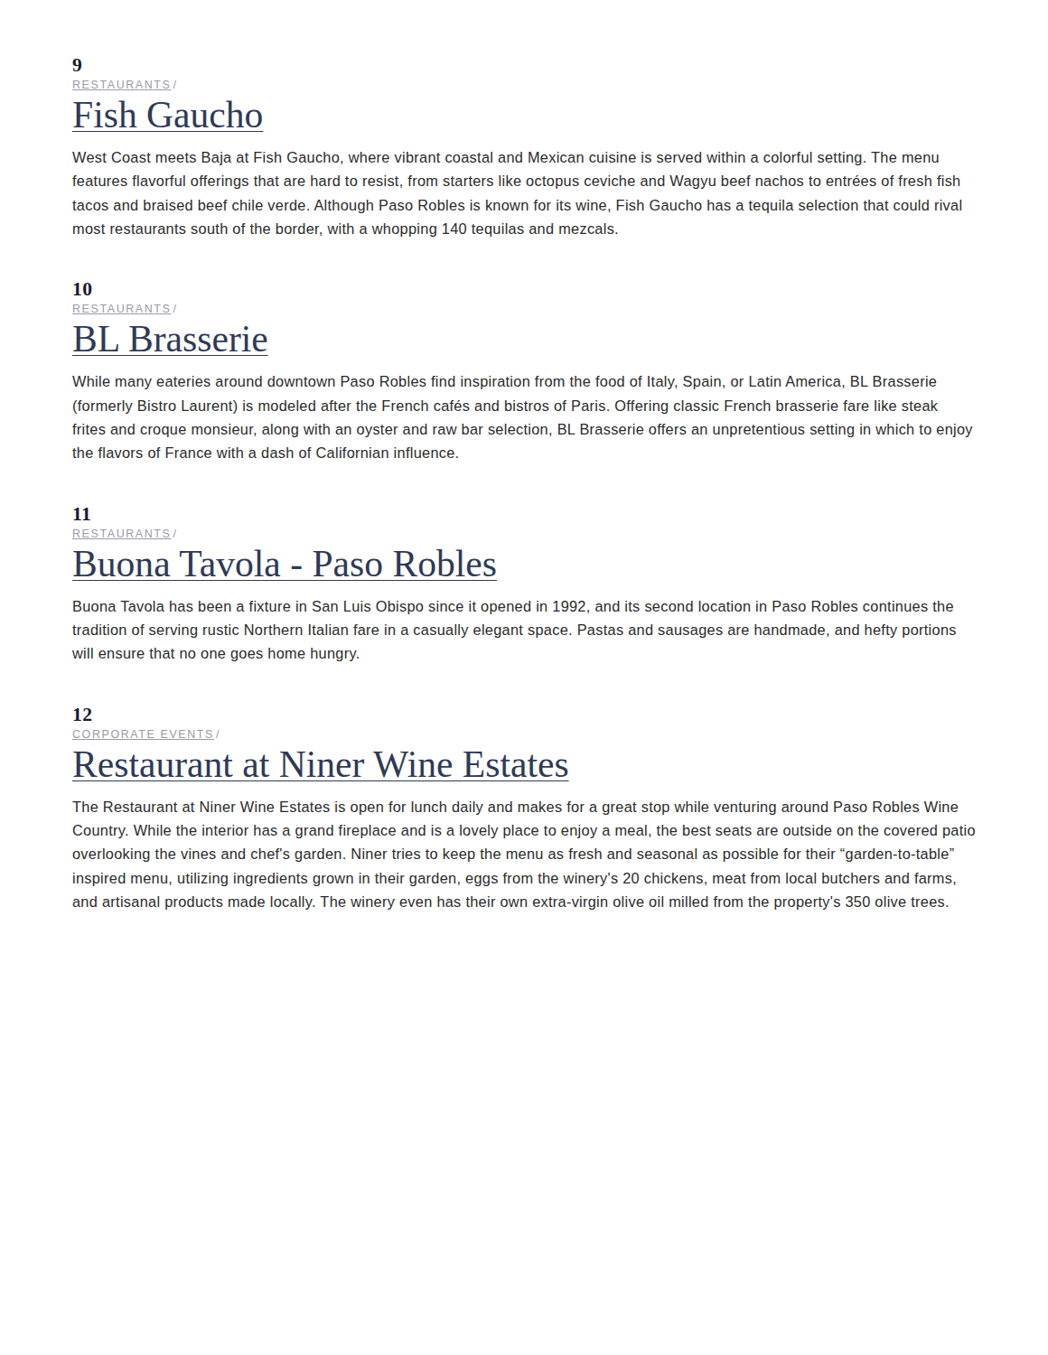9
RESTAURANTS/
Fish Gaucho
West Coast meets Baja at Fish Gaucho, where vibrant coastal and Mexican cuisine is served within a colorful setting. The menu features flavorful offerings that are hard to resist, from starters like octopus ceviche and Wagyu beef nachos to entrées of fresh fish tacos and braised beef chile verde. Although Paso Robles is known for its wine, Fish Gaucho has a tequila selection that could rival most restaurants south of the border, with a whopping 140 tequilas and mezcals.
10
RESTAURANTS/
BL Brasserie
While many eateries around downtown Paso Robles find inspiration from the food of Italy, Spain, or Latin America, BL Brasserie (formerly Bistro Laurent) is modeled after the French cafés and bistros of Paris. Offering classic French brasserie fare like steak frites and croque monsieur, along with an oyster and raw bar selection, BL Brasserie offers an unpretentious setting in which to enjoy the flavors of France with a dash of Californian influence.
11
RESTAURANTS/
Buona Tavola - Paso Robles
Buona Tavola has been a fixture in San Luis Obispo since it opened in 1992, and its second location in Paso Robles continues the tradition of serving rustic Northern Italian fare in a casually elegant space. Pastas and sausages are handmade, and hefty portions will ensure that no one goes home hungry.
12
CORPORATE EVENTS/
Restaurant at Niner Wine Estates
The Restaurant at Niner Wine Estates is open for lunch daily and makes for a great stop while venturing around Paso Robles Wine Country. While the interior has a grand fireplace and is a lovely place to enjoy a meal, the best seats are outside on the covered patio overlooking the vines and chef's garden. Niner tries to keep the menu as fresh and seasonal as possible for their “garden-to-table” inspired menu, utilizing ingredients grown in their garden, eggs from the winery's 20 chickens, meat from local butchers and farms, and artisanal products made locally. The winery even has their own extra-virgin olive oil milled from the property's 350 olive trees.